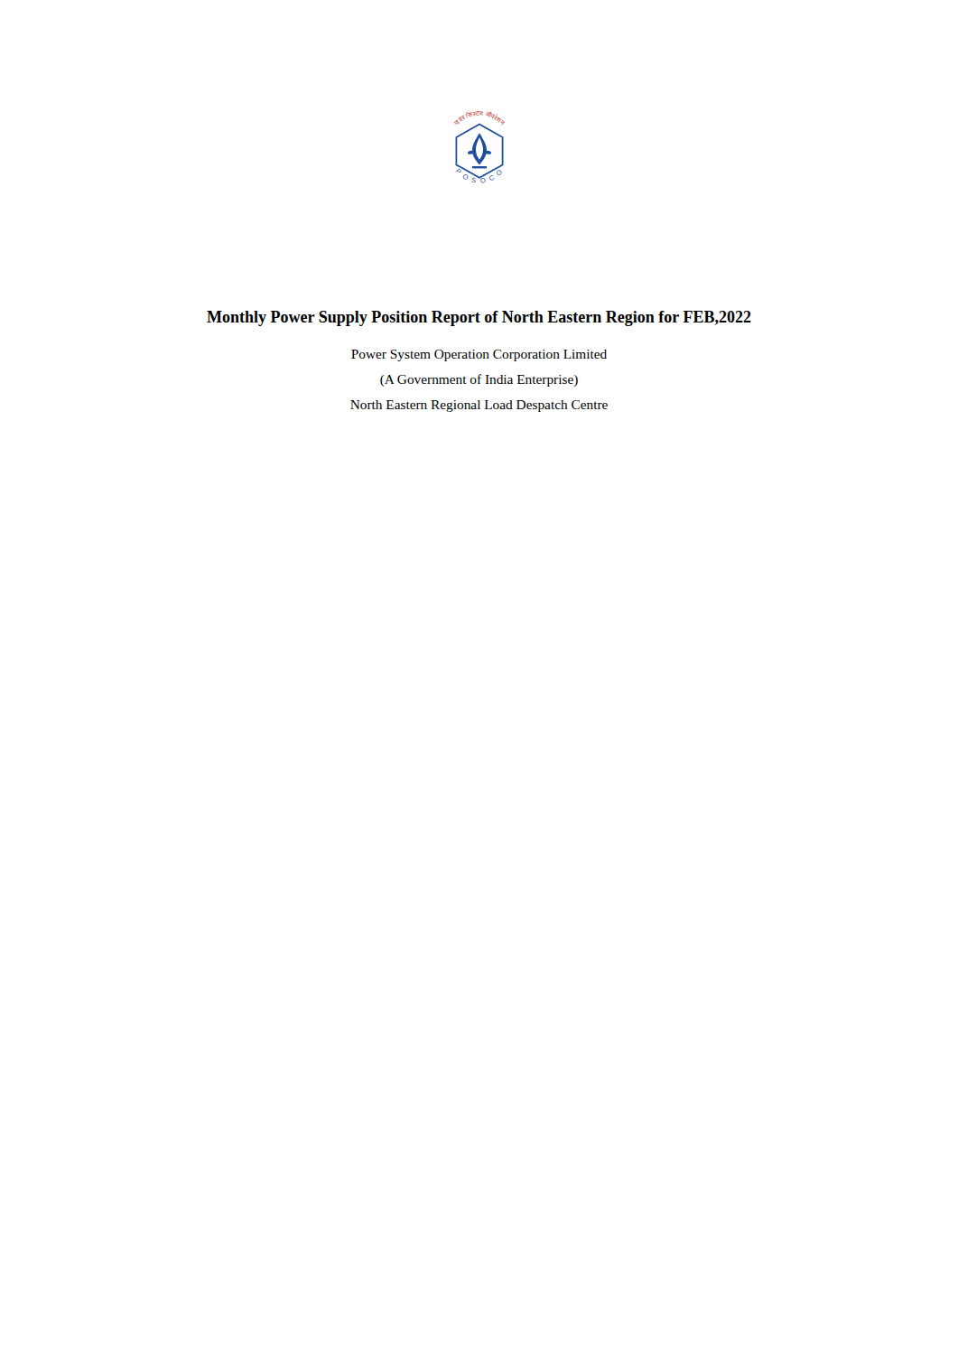पावर सिस्टम ऑपरेशन P O S O C O
Monthly Power Supply Position Report of North Eastern Region for FEB,2022
Power System Operation Corporation Limited
(A Government of India Enterprise)
North Eastern Regional Load Despatch Centre